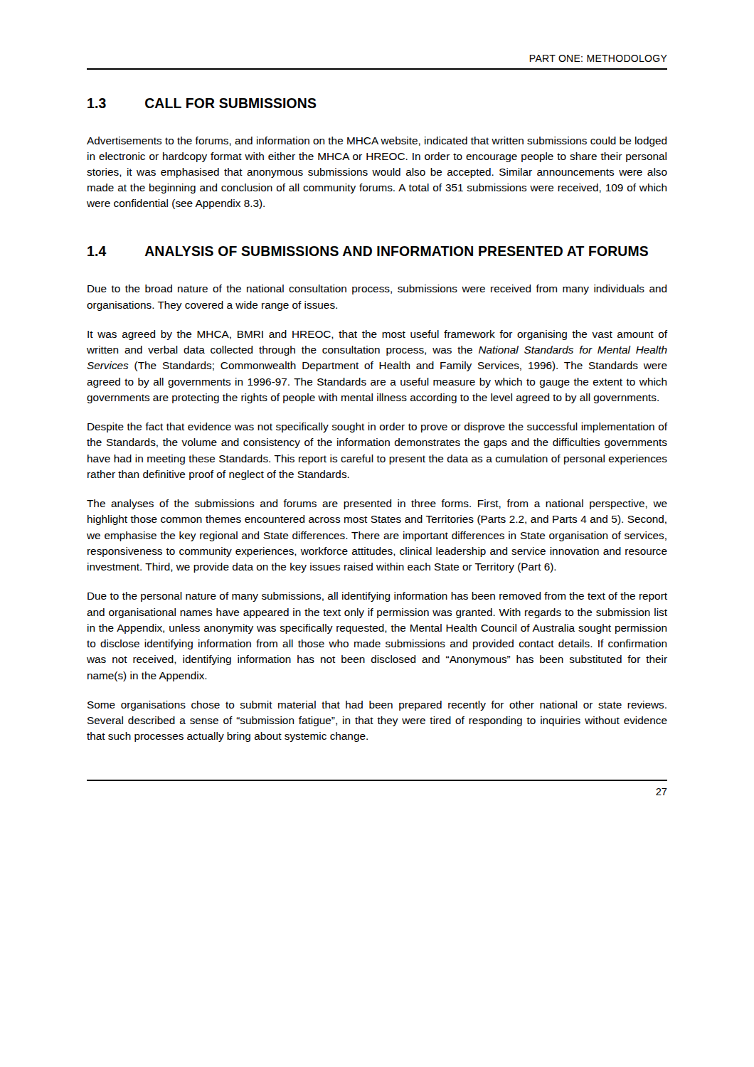PART ONE: METHODOLOGY
1.3 CALL FOR SUBMISSIONS
Advertisements to the forums, and information on the MHCA website, indicated that written submissions could be lodged in electronic or hardcopy format with either the MHCA or HREOC. In order to encourage people to share their personal stories, it was emphasised that anonymous submissions would also be accepted. Similar announcements were also made at the beginning and conclusion of all community forums. A total of 351 submissions were received, 109 of which were confidential (see Appendix 8.3).
1.4 ANALYSIS OF SUBMISSIONS AND INFORMATION PRESENTED AT FORUMS
Due to the broad nature of the national consultation process, submissions were received from many individuals and organisations. They covered a wide range of issues.
It was agreed by the MHCA, BMRI and HREOC, that the most useful framework for organising the vast amount of written and verbal data collected through the consultation process, was the National Standards for Mental Health Services (The Standards; Commonwealth Department of Health and Family Services, 1996). The Standards were agreed to by all governments in 1996-97. The Standards are a useful measure by which to gauge the extent to which governments are protecting the rights of people with mental illness according to the level agreed to by all governments.
Despite the fact that evidence was not specifically sought in order to prove or disprove the successful implementation of the Standards, the volume and consistency of the information demonstrates the gaps and the difficulties governments have had in meeting these Standards. This report is careful to present the data as a cumulation of personal experiences rather than definitive proof of neglect of the Standards.
The analyses of the submissions and forums are presented in three forms. First, from a national perspective, we highlight those common themes encountered across most States and Territories (Parts 2.2, and Parts 4 and 5). Second, we emphasise the key regional and State differences. There are important differences in State organisation of services, responsiveness to community experiences, workforce attitudes, clinical leadership and service innovation and resource investment. Third, we provide data on the key issues raised within each State or Territory (Part 6).
Due to the personal nature of many submissions, all identifying information has been removed from the text of the report and organisational names have appeared in the text only if permission was granted. With regards to the submission list in the Appendix, unless anonymity was specifically requested, the Mental Health Council of Australia sought permission to disclose identifying information from all those who made submissions and provided contact details. If confirmation was not received, identifying information has not been disclosed and “Anonymous” has been substituted for their name(s) in the Appendix.
Some organisations chose to submit material that had been prepared recently for other national or state reviews. Several described a sense of “submission fatigue”, in that they were tired of responding to inquiries without evidence that such processes actually bring about systemic change.
27